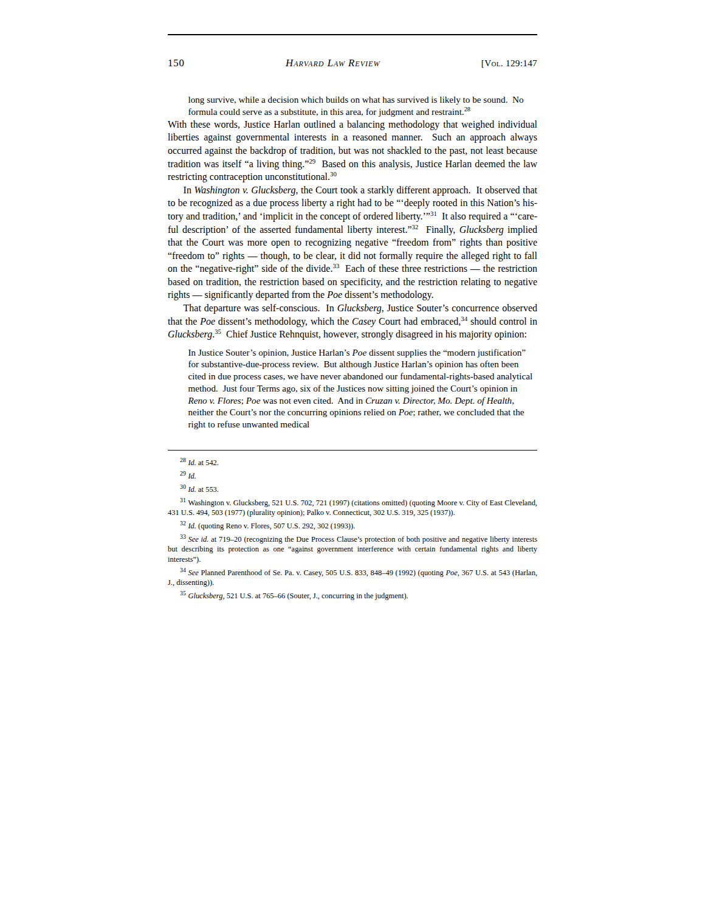150 Harvard Law Review [Vol. 129:147
long survive, while a decision which builds on what has survived is likely to be sound. No formula could serve as a substitute, in this area, for judgment and restraint.28
With these words, Justice Harlan outlined a balancing methodology that weighed individual liberties against governmental interests in a reasoned manner. Such an approach always occurred against the backdrop of tradition, but was not shackled to the past, not least because tradition was itself “a living thing.”29 Based on this analysis, Justice Harlan deemed the law restricting contraception unconstitutional.30
In Washington v. Glucksberg, the Court took a starkly different approach. It observed that to be recognized as a due process liberty a right had to be “‘deeply rooted in this Nation’s history and tradition,’ and ‘implicit in the concept of ordered liberty.’”31 It also required a “‘careful description’ of the asserted fundamental liberty interest.”32 Finally, Glucksberg implied that the Court was more open to recognizing negative “freedom from” rights than positive “freedom to” rights — though, to be clear, it did not formally require the alleged right to fall on the “negative-right” side of the divide.33 Each of these three restrictions — the restriction based on tradition, the restriction based on specificity, and the restriction relating to negative rights — significantly departed from the Poe dissent’s methodology.
That departure was self-conscious. In Glucksberg, Justice Souter’s concurrence observed that the Poe dissent’s methodology, which the Casey Court had embraced,34 should control in Glucksberg.35 Chief Justice Rehnquist, however, strongly disagreed in his majority opinion:
In Justice Souter’s opinion, Justice Harlan’s Poe dissent supplies the “modern justification” for substantive-due-process review. But although Justice Harlan’s opinion has often been cited in due process cases, we have never abandoned our fundamental-rights-based analytical method. Just four Terms ago, six of the Justices now sitting joined the Court’s opinion in Reno v. Flores; Poe was not even cited. And in Cruzan v. Director, Mo. Dept. of Health, neither the Court’s nor the concurring opinions relied on Poe; rather, we concluded that the right to refuse unwanted medical
28 Id. at 542.
29 Id.
30 Id. at 553.
31 Washington v. Glucksberg, 521 U.S. 702, 721 (1997) (citations omitted) (quoting Moore v. City of East Cleveland, 431 U.S. 494, 503 (1977) (plurality opinion); Palko v. Connecticut, 302 U.S. 319, 325 (1937)).
32 Id. (quoting Reno v. Flores, 507 U.S. 292, 302 (1993)).
33 See id. at 719–20 (recognizing the Due Process Clause’s protection of both positive and negative liberty interests but describing its protection as one “against government interference with certain fundamental rights and liberty interests”).
34 See Planned Parenthood of Se. Pa. v. Casey, 505 U.S. 833, 848–49 (1992) (quoting Poe, 367 U.S. at 543 (Harlan, J., dissenting)).
35 Glucksberg, 521 U.S. at 765–66 (Souter, J., concurring in the judgment).